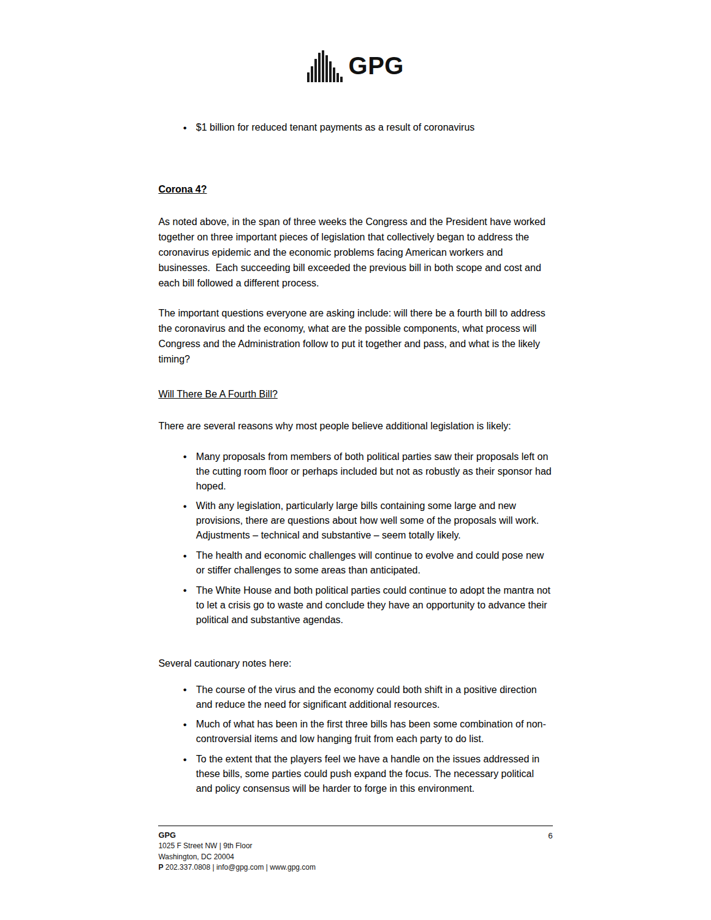GPG
$1 billion for reduced tenant payments as a result of coronavirus
Corona 4?
As noted above, in the span of three weeks the Congress and the President have worked together on three important pieces of legislation that collectively began to address the coronavirus epidemic and the economic problems facing American workers and businesses. Each succeeding bill exceeded the previous bill in both scope and cost and each bill followed a different process.
The important questions everyone are asking include: will there be a fourth bill to address the coronavirus and the economy, what are the possible components, what process will Congress and the Administration follow to put it together and pass, and what is the likely timing?
Will There Be A Fourth Bill?
There are several reasons why most people believe additional legislation is likely:
Many proposals from members of both political parties saw their proposals left on the cutting room floor or perhaps included but not as robustly as their sponsor had hoped.
With any legislation, particularly large bills containing some large and new provisions, there are questions about how well some of the proposals will work. Adjustments – technical and substantive – seem totally likely.
The health and economic challenges will continue to evolve and could pose new or stiffer challenges to some areas than anticipated.
The White House and both political parties could continue to adopt the mantra not to let a crisis go to waste and conclude they have an opportunity to advance their political and substantive agendas.
Several cautionary notes here:
The course of the virus and the economy could both shift in a positive direction and reduce the need for significant additional resources.
Much of what has been in the first three bills has been some combination of non-controversial items and low hanging fruit from each party to do list.
To the extent that the players feel we have a handle on the issues addressed in these bills, some parties could push expand the focus. The necessary political and policy consensus will be harder to forge in this environment.
6
GPG
1025 F Street NW | 9th Floor
Washington, DC 20004
P 202.337.0808 | info@gpg.com | www.gpg.com